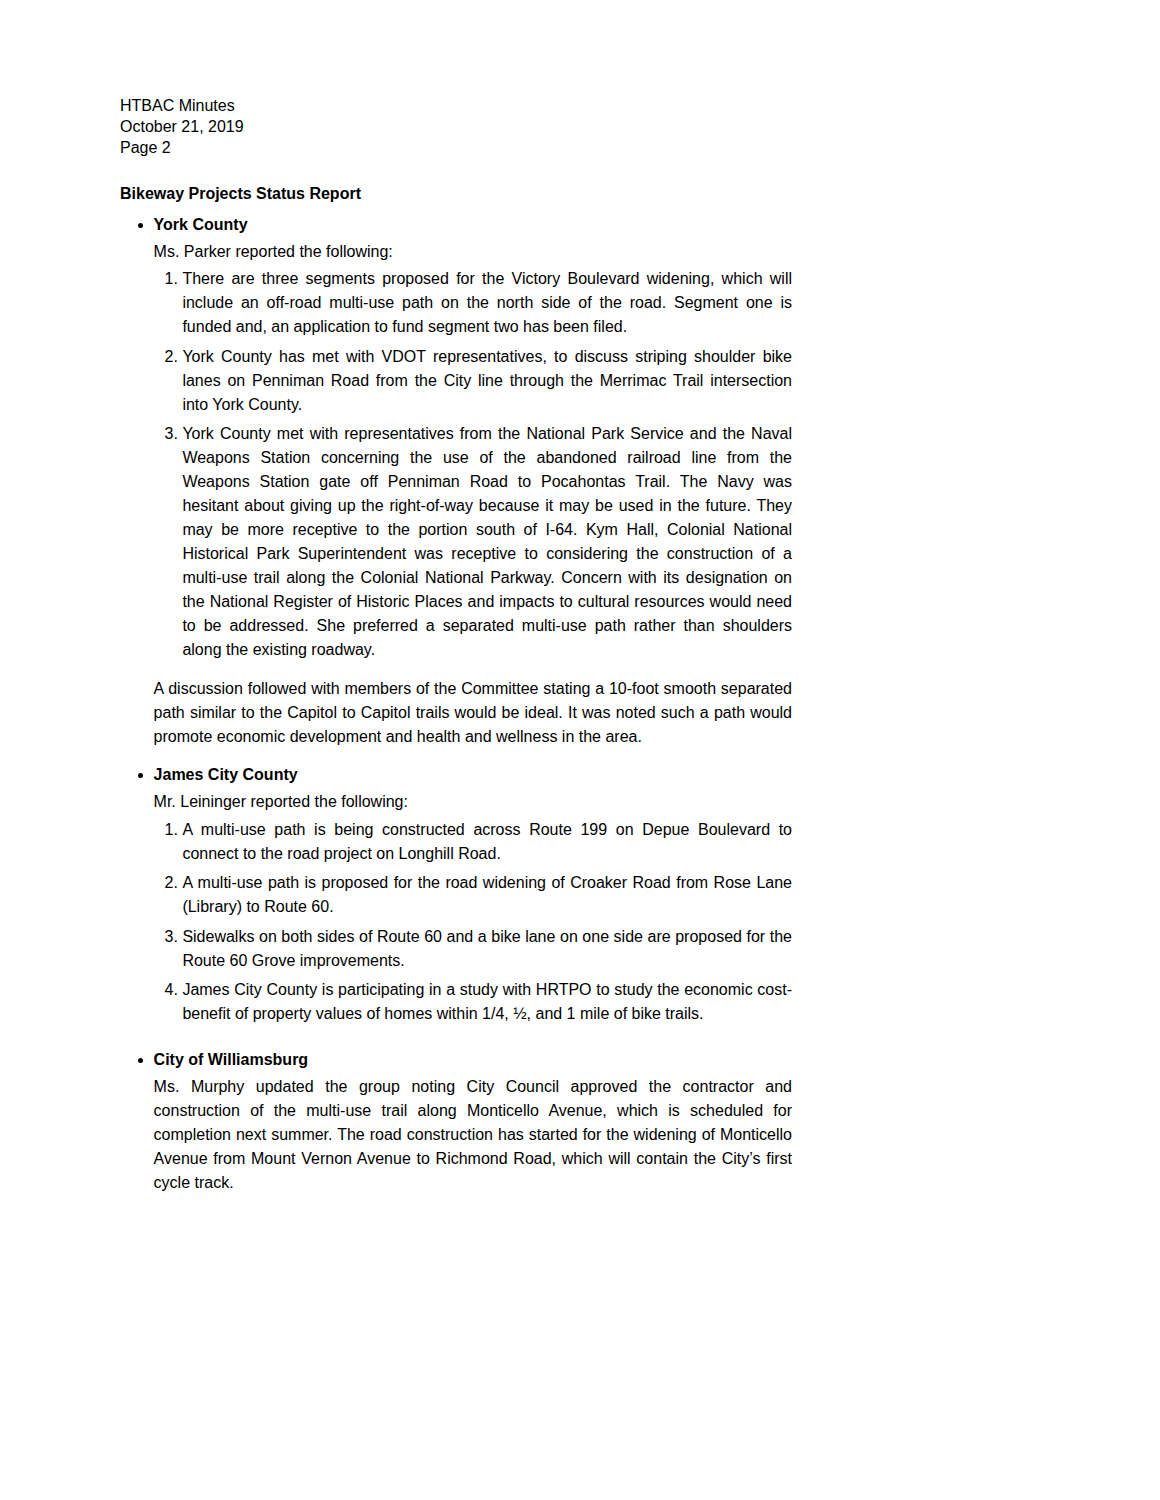HTBAC Minutes
October 21, 2019
Page 2
Bikeway Projects Status Report
York County
Ms. Parker reported the following:
There are three segments proposed for the Victory Boulevard widening, which will include an off-road multi-use path on the north side of the road. Segment one is funded and, an application to fund segment two has been filed.
York County has met with VDOT representatives, to discuss striping shoulder bike lanes on Penniman Road from the City line through the Merrimac Trail intersection into York County.
York County met with representatives from the National Park Service and the Naval Weapons Station concerning the use of the abandoned railroad line from the Weapons Station gate off Penniman Road to Pocahontas Trail. The Navy was hesitant about giving up the right-of-way because it may be used in the future. They may be more receptive to the portion south of I-64. Kym Hall, Colonial National Historical Park Superintendent was receptive to considering the construction of a multi-use trail along the Colonial National Parkway. Concern with its designation on the National Register of Historic Places and impacts to cultural resources would need to be addressed. She preferred a separated multi-use path rather than shoulders along the existing roadway.
A discussion followed with members of the Committee stating a 10-foot smooth separated path similar to the Capitol to Capitol trails would be ideal. It was noted such a path would promote economic development and health and wellness in the area.
James City County
Mr. Leininger reported the following:
A multi-use path is being constructed across Route 199 on Depue Boulevard to connect to the road project on Longhill Road.
A multi-use path is proposed for the road widening of Croaker Road from Rose Lane (Library) to Route 60.
Sidewalks on both sides of Route 60 and a bike lane on one side are proposed for the Route 60 Grove improvements.
James City County is participating in a study with HRTPO to study the economic cost-benefit of property values of homes within 1/4, ½, and 1 mile of bike trails.
City of Williamsburg
Ms. Murphy updated the group noting City Council approved the contractor and construction of the multi-use trail along Monticello Avenue, which is scheduled for completion next summer. The road construction has started for the widening of Monticello Avenue from Mount Vernon Avenue to Richmond Road, which will contain the City’s first cycle track.